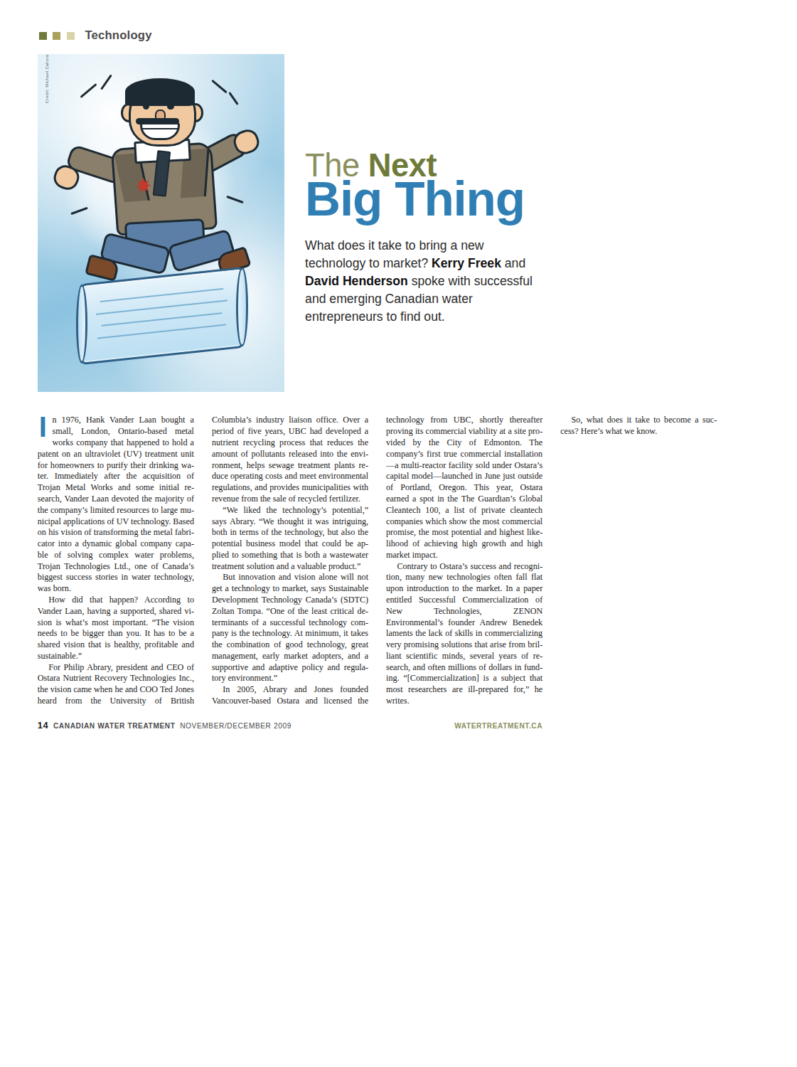Technology
Credit: Michael Zahorak
The Next Big Thing
What does it take to bring a new technology to market? Kerry Freek and David Henderson spoke with successful and emerging Canadian water entrepreneurs to find out.
In 1976, Hank Vander Laan bought a small, London, Ontario-based metal works company that happened to hold a patent on an ultraviolet (UV) treatment unit for homeowners to purify their drinking water. Immediately after the acquisition of Trojan Metal Works and some initial research, Vander Laan devoted the majority of the company’s limited resources to large municipal applications of UV technology. Based on his vision of transforming the metal fabricator into a dynamic global company capable of solving complex water problems, Trojan Technologies Ltd., one of Canada’s biggest success stories in water technology, was born.
How did that happen? According to Vander Laan, having a supported, shared vision is what’s most important. “The vision needs to be bigger than you. It has to be a shared vision that is healthy, profitable and sustainable.”
For Philip Abrary, president and CEO of Ostara Nutrient Recovery Technologies Inc., the vision came when he and COO Ted Jones heard from the University of British Columbia’s industry liaison office. Over a period of five years, UBC had developed a nutrient recycling process that reduces the amount of pollutants released into the environment, helps sewage treatment plants reduce operating costs and meet environmental regulations, and provides municipalities with revenue from the sale of recycled fertilizer.
“We liked the technology’s potential,” says Abrary. “We thought it was intriguing, both in terms of the technology, but also the potential business model that could be applied to something that is both a wastewater treatment solution and a valuable product.”
But innovation and vision alone will not get a technology to market, says Sustainable Development Technology Canada’s (SDTC) Zoltan Tompa. “One of the least critical determinants of a successful technology company is the technology. At minimum, it takes the combination of good technology, great management, early market adopters, and a supportive and adaptive policy and regulatory environment.”
In 2005, Abrary and Jones founded Vancouver-based Ostara and licensed the technology from UBC, shortly thereafter proving its commercial viability at a site provided by the City of Edmonton. The company’s first true commercial installation—a multi-reactor facility sold under Ostara’s capital model—launched in June just outside of Portland, Oregon. This year, Ostara earned a spot in the The Guardian’s Global Cleantech 100, a list of private cleantech companies which show the most commercial promise, the most potential and highest likelihood of achieving high growth and high market impact.
Contrary to Ostara’s success and recognition, many new technologies often fall flat upon introduction to the market. In a paper entitled Successful Commercialization of New Technologies, ZENON Environmental’s founder Andrew Benedek laments the lack of skills in commercializing very promising solutions that arise from brilliant scientific minds, several years of research, and often millions of dollars in funding. “[Commercialization] is a subject that most researchers are ill-prepared for,” he writes.
So, what does it take to become a success? Here’s what we know.
14 CANADIAN WATER TREATMENT NOVEMBER/DECEMBER 2009
WATERTREATMENT.CA